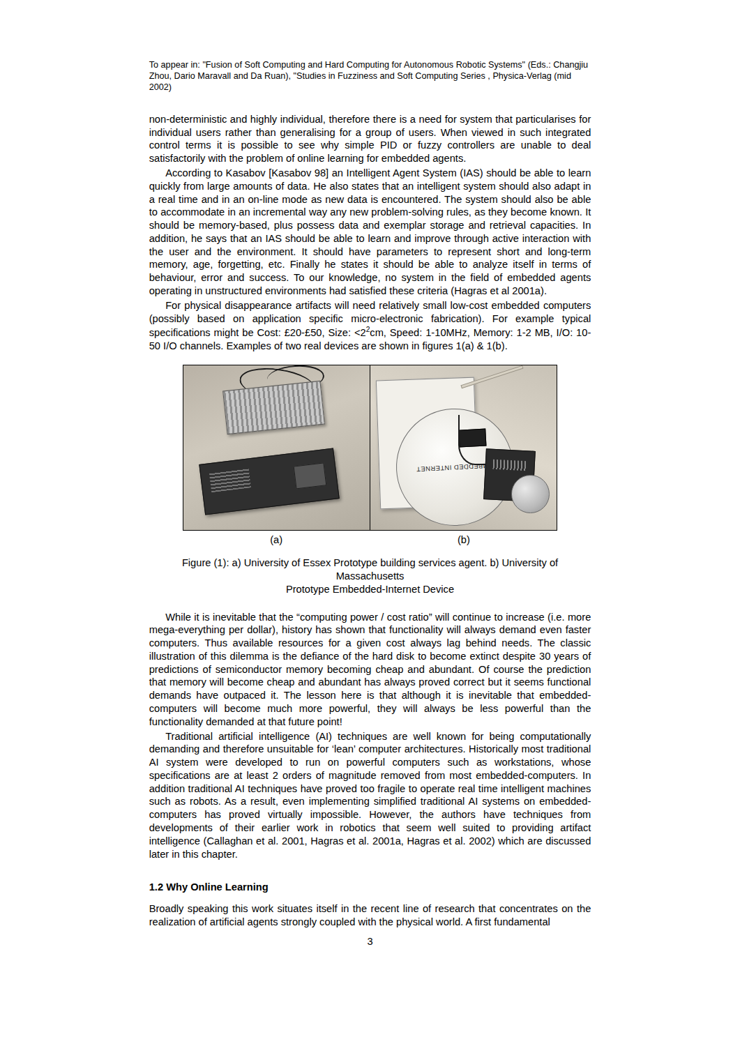To appear in: "Fusion of Soft Computing and Hard Computing for Autonomous Robotic Systems" (Eds.: Changjiu
Zhou, Dario Maravall and Da Ruan), "Studies in Fuzziness and Soft Computing Series , Physica-Verlag (mid 2002)
non-deterministic and highly individual, therefore there is a need for system that particularises for individual users rather than generalising for a group of users. When viewed in such integrated control terms it is possible to see why simple PID or fuzzy controllers are unable to deal satisfactorily with the problem of online learning for embedded agents.
According to Kasabov [Kasabov 98] an Intelligent Agent System (IAS) should be able to learn quickly from large amounts of data. He also states that an intelligent system should also adapt in a real time and in an on-line mode as new data is encountered. The system should also be able to accommodate in an incremental way any new problem-solving rules, as they become known. It should be memory-based, plus possess data and exemplar storage and retrieval capacities. In addition, he says that an IAS should be able to learn and improve through active interaction with the user and the environment. It should have parameters to represent short and long-term memory, age, forgetting, etc. Finally he states it should be able to analyze itself in terms of behaviour, error and success. To our knowledge, no system in the field of embedded agents operating in unstructured environments had satisfied these criteria (Hagras et al 2001a).
For physical disappearance artifacts will need relatively small low-cost embedded computers (possibly based on application specific micro-electronic fabrication). For example typical specifications might be Cost: £20-£50, Size: <22cm, Speed: 1-10MHz, Memory: 1-2 MB, I/O: 10-50 I/O channels. Examples of two real devices are shown in figures 1(a) & 1(b).
EMBEDDED INTERNET
(a) (b)
Figure (1): a) University of Essex Prototype building services agent. b) University of Massachusetts
Prototype Embedded-Internet Device
While it is inevitable that the “computing power / cost ratio” will continue to increase (i.e. more mega-everything per dollar), history has shown that functionality will always demand even faster computers. Thus available resources for a given cost always lag behind needs. The classic illustration of this dilemma is the defiance of the hard disk to become extinct despite 30 years of predictions of semiconductor memory becoming cheap and abundant. Of course the prediction that memory will become cheap and abundant has always proved correct but it seems functional demands have outpaced it. The lesson here is that although it is inevitable that embedded-computers will become much more powerful, they will always be less powerful than the functionality demanded at that future point!
Traditional artificial intelligence (AI) techniques are well known for being computationally demanding and therefore unsuitable for ‘lean’ computer architectures. Historically most traditional AI system were developed to run on powerful computers such as workstations, whose specifications are at least 2 orders of magnitude removed from most embedded-computers. In addition traditional AI techniques have proved too fragile to operate real time intelligent machines such as robots. As a result, even implementing simplified traditional AI systems on embedded-computers has proved virtually impossible. However, the authors have techniques from developments of their earlier work in robotics that seem well suited to providing artifact intelligence (Callaghan et al. 2001, Hagras et al. 2001a, Hagras et al. 2002) which are discussed later in this chapter.
1.2 Why Online Learning
Broadly speaking this work situates itself in the recent line of research that concentrates on the realization of artificial agents strongly coupled with the physical world. A first fundamental
3